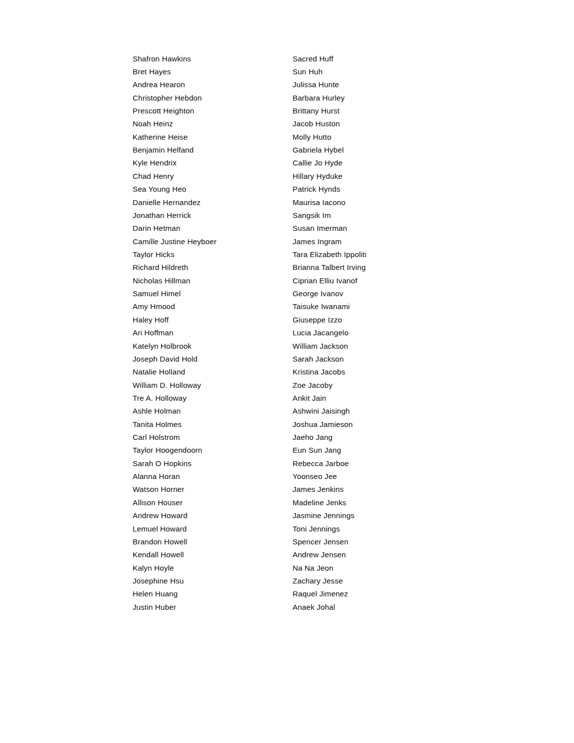Shafron Hawkins
Bret Hayes
Andrea Hearon
Christopher Hebdon
Prescott Heighton
Noah Heinz
Katherine Heise
Benjamin Helfand
Kyle Hendrix
Chad Henry
Sea Young Heo
Danielle Hernandez
Jonathan Herrick
Darin Hetman
Camille Justine Heyboer
Taylor Hicks
Richard Hildreth
Nicholas Hillman
Samuel Himel
Amy Hmood
Haley Hoff
Ari Hoffman
Katelyn Holbrook
Joseph David Hold
Natalie Holland
William D. Holloway
Tre A. Holloway
Ashle Holman
Tanita Holmes
Carl Holstrom
Taylor Hoogendoorn
Sarah O Hopkins
Alanna Horan
Watson Horner
Allison Houser
Andrew Howard
Lemuel Howard
Brandon Howell
Kendall Howell
Kalyn Hoyle
Josephine Hsu
Helen Huang
Justin Huber
Sacred Huff
Sun Huh
Julissa Hunte
Barbara Hurley
Brittany Hurst
Jacob Huston
Molly Hutto
Gabriela Hybel
Callie Jo Hyde
Hillary Hyduke
Patrick Hynds
Maurisa Iacono
Sangsik Im
Susan Imerman
James Ingram
Tara Elizabeth Ippoliti
Brianna Talbert Irving
Ciprian Elliu Ivanof
George Ivanov
Taisuke Iwanami
Giuseppe Izzo
Lucia Jacangelo
William Jackson
Sarah Jackson
Kristina Jacobs
Zoe Jacoby
Ankit Jain
Ashwini Jaisingh
Joshua Jamieson
Jaeho Jang
Eun Sun Jang
Rebecca Jarboe
Yoonseo Jee
James Jenkins
Madeline Jenks
Jasmine Jennings
Toni Jennings
Spencer Jensen
Andrew Jensen
Na Na Jeon
Zachary Jesse
Raquel Jimenez
Anaek Johal